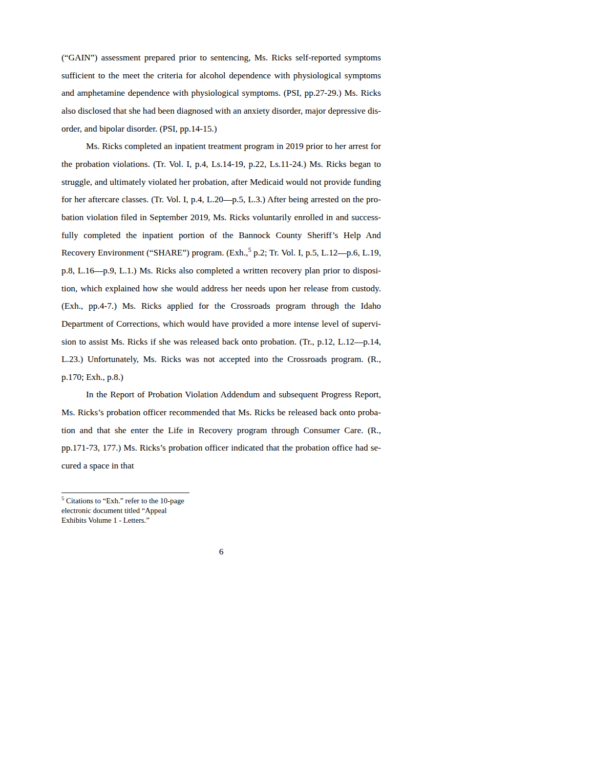(“GAIN”) assessment prepared prior to sentencing, Ms. Ricks self-reported symptoms sufficient to the meet the criteria for alcohol dependence with physiological symptoms and amphetamine dependence with physiological symptoms. (PSI, pp.27-29.) Ms. Ricks also disclosed that she had been diagnosed with an anxiety disorder, major depressive disorder, and bipolar disorder. (PSI, pp.14-15.)
Ms. Ricks completed an inpatient treatment program in 2019 prior to her arrest for the probation violations. (Tr. Vol. I, p.4, Ls.14-19, p.22, Ls.11-24.) Ms. Ricks began to struggle, and ultimately violated her probation, after Medicaid would not provide funding for her aftercare classes. (Tr. Vol. I, p.4, L.20—p.5, L.3.) After being arrested on the probation violation filed in September 2019, Ms. Ricks voluntarily enrolled in and successfully completed the inpatient portion of the Bannock County Sheriff’s Help And Recovery Environment (“SHARE”) program. (Exh.,5 p.2; Tr. Vol. I, p.5, L.12—p.6, L.19, p.8, L.16—p.9, L.1.) Ms. Ricks also completed a written recovery plan prior to disposition, which explained how she would address her needs upon her release from custody. (Exh., pp.4-7.) Ms. Ricks applied for the Crossroads program through the Idaho Department of Corrections, which would have provided a more intense level of supervision to assist Ms. Ricks if she was released back onto probation. (Tr., p.12, L.12—p.14, L.23.) Unfortunately, Ms. Ricks was not accepted into the Crossroads program. (R., p.170; Exh., p.8.)
In the Report of Probation Violation Addendum and subsequent Progress Report, Ms. Ricks’s probation officer recommended that Ms. Ricks be released back onto probation and that she enter the Life in Recovery program through Consumer Care. (R., pp.171-73, 177.) Ms. Ricks’s probation officer indicated that the probation office had secured a space in that
5 Citations to “Exh.” refer to the 10-page electronic document titled “Appeal Exhibits Volume 1 - Letters.”
6